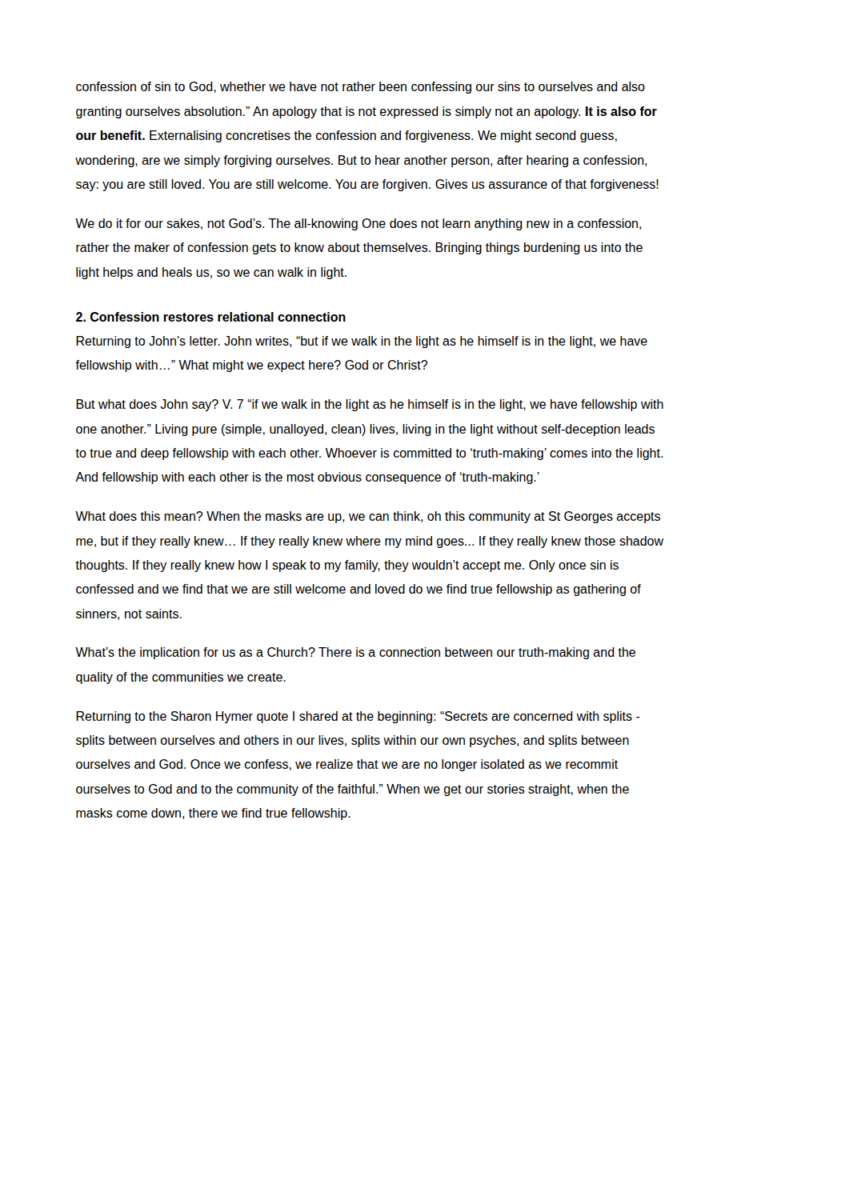confession of sin to God, whether we have not rather been confessing our sins to ourselves and also granting ourselves absolution.” An apology that is not expressed is simply not an apology. It is also for our benefit. Externalising concretises the confession and forgiveness. We might second guess, wondering, are we simply forgiving ourselves. But to hear another person, after hearing a confession, say: you are still loved. You are still welcome. You are forgiven. Gives us assurance of that forgiveness!
We do it for our sakes, not God’s. The all-knowing One does not learn anything new in a confession, rather the maker of confession gets to know about themselves. Bringing things burdening us into the light helps and heals us, so we can walk in light.
2. Confession restores relational connection
Returning to John’s letter. John writes, “but if we walk in the light as he himself is in the light, we have fellowship with…” What might we expect here? God or Christ?
But what does John say? V. 7 “if we walk in the light as he himself is in the light, we have fellowship with one another.” Living pure (simple, unalloyed, clean) lives, living in the light without self-deception leads to true and deep fellowship with each other. Whoever is committed to ‘truth-making’ comes into the light. And fellowship with each other is the most obvious consequence of ‘truth-making.’
What does this mean? When the masks are up, we can think, oh this community at St Georges accepts me, but if they really knew… If they really knew where my mind goes... If they really knew those shadow thoughts. If they really knew how I speak to my family, they wouldn’t accept me. Only once sin is confessed and we find that we are still welcome and loved do we find true fellowship as gathering of sinners, not saints.
What’s the implication for us as a Church? There is a connection between our truth-making and the quality of the communities we create.
Returning to the Sharon Hymer quote I shared at the beginning: “Secrets are concerned with splits - splits between ourselves and others in our lives, splits within our own psyches, and splits between ourselves and God. Once we confess, we realize that we are no longer isolated as we recommit ourselves to God and to the community of the faithful.” When we get our stories straight, when the masks come down, there we find true fellowship.